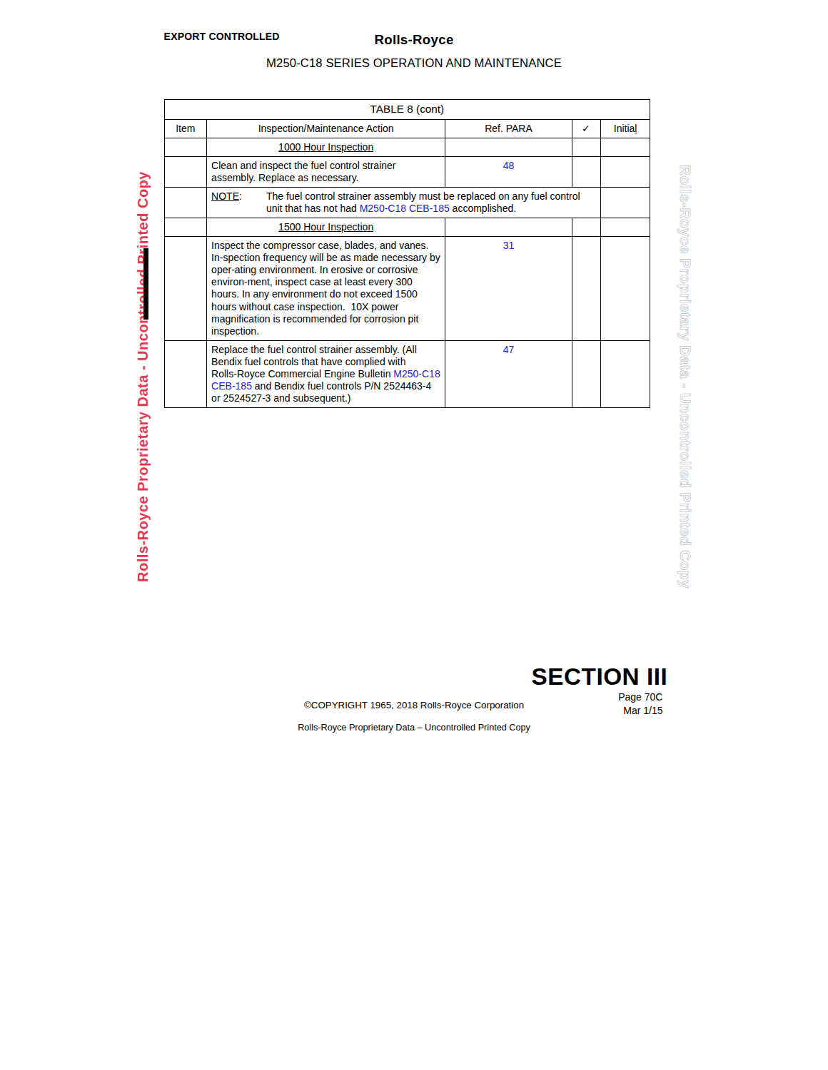Rolls-Royce Proprietary Data - Uncontrolled Printed Copy
Rolls-Royce Proprietary Data - Uncontrolled Printed Copy
EXPORT CONTROLLED
Rolls‑Royce
M250‑C18 SERIES OPERATION AND MAINTENANCE
| TABLE 8 (cont) |
| Item | Inspection/Maintenance Action | Ref. PARA | ✓ | Initia l |
| | 1000 Hour Inspection | | | |
| | Clean and inspect the fuel control strainer assembly. Replace as necessary. | 48 | | |
| | NOTE : The fuel control strainer assembly must be replaced on any fuel control unit that has not had M250‑C18 CEB‑185 accomplished. | |
| | 1500 Hour Inspection | | | |
| | Inspect the compressor case, blades, and vanes. In‑spection frequency will be as made necessary by oper‑ating environment. In erosive or corrosive environ‑ment, inspect case at least every 300 hours. In any environment do not exceed 1500 hours without case inspection. 10X power magnification is recommended for corrosion pit inspection. | 31 | | |
| | Replace the fuel control strainer assembly. (All Bendix fuel controls that have complied with Rolls‑Royce Commercial Engine Bulletin M250‑C18 CEB‑185 and Bendix fuel controls P/N 2524463‑4 or 2524527‑3 and subsequent.) | 47 | | |
SECTION III
Page 70C
Mar 1/15
©COPYRIGHT 1965, 2018 Rolls‑Royce Corporation
Rolls-Royce Proprietary Data – Uncontrolled Printed Copy